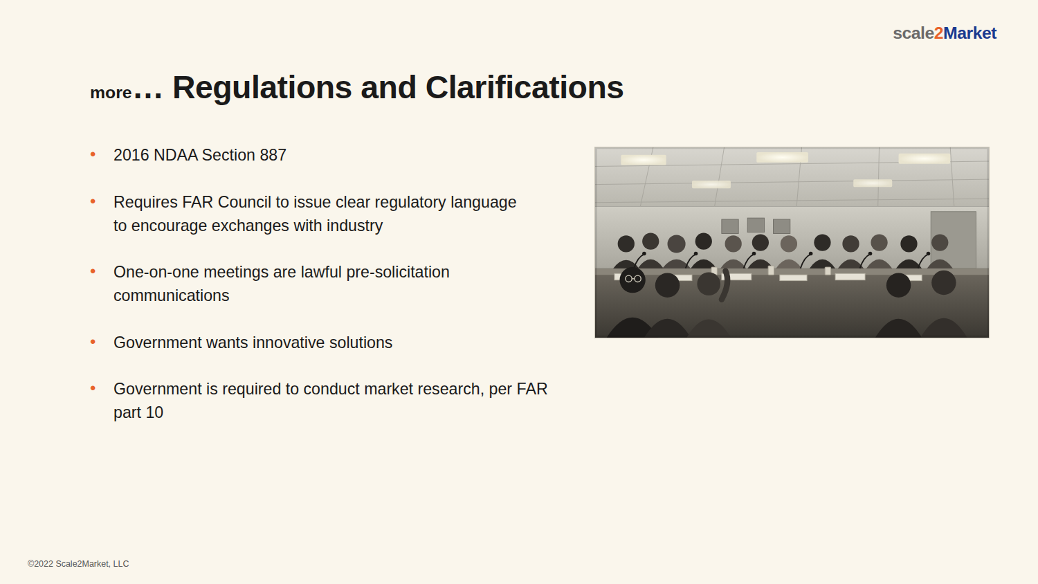scale 2 Market
more… Regulations and Clarifications
2016 NDAA Section 887
Requires FAR Council to issue clear regulatory language to encourage exchanges with industry
One-on-one meetings are lawful pre-solicitation communications
Government wants innovative solutions
Government is required to conduct market research, per FAR part 10
©2022 Scale2Market, LLC